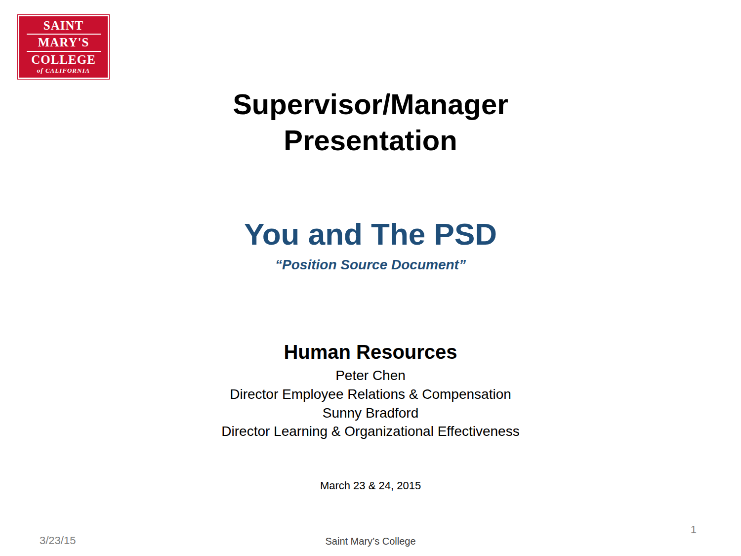SAINT
MARY'S
COLLEGE of CALIFORNIA
Supervisor/Manager
Presentation
You and The PSD
“Position Source Document”
Human Resources
Peter Chen
Director Employee Relations & Compensation
Sunny Bradford
Director Learning & Organizational Effectiveness
March 23 & 24, 2015
3/23/15
Saint Mary’s College
1